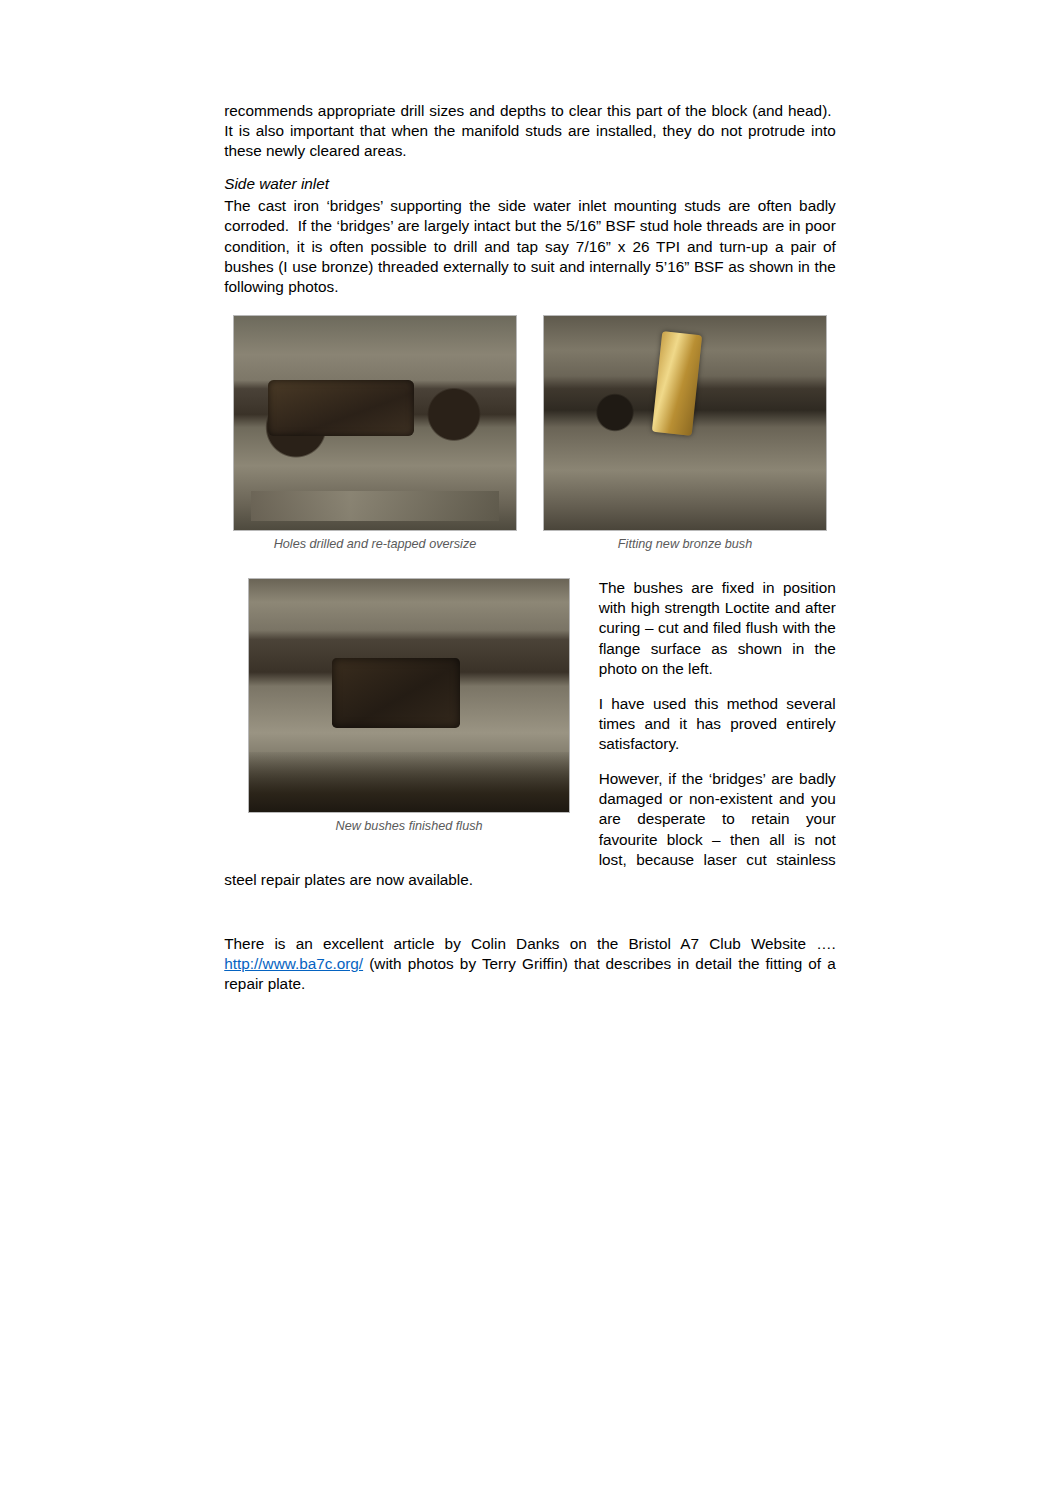recommends appropriate drill sizes and depths to clear this part of the block (and head). It is also important that when the manifold studs are installed, they do not protrude into these newly cleared areas.
Side water inlet
The cast iron ‘bridges’ supporting the side water inlet mounting studs are often badly corroded. If the ‘bridges’ are largely intact but the 5/16” BSF stud hole threads are in poor condition, it is often possible to drill and tap say 7/16” x 26 TPI and turn-up a pair of bushes (I use bronze) threaded externally to suit and internally 5’16” BSF as shown in the following photos.
Holes drilled and re-tapped oversize
Fitting new bronze bush
New bushes finished flush
The bushes are fixed in position with high strength Loctite and after curing – cut and filed flush with the flange surface as shown in the photo on the left.
I have used this method several times and it has proved entirely satisfactory.
However, if the ‘bridges’ are badly damaged or non-existent and you are desperate to retain your favourite block – then all is not lost, because laser cut stainless steel repair plates are now available.
There is an excellent article by Colin Danks on the Bristol A7 Club Website …. http://www.ba7c.org/ (with photos by Terry Griffin) that describes in detail the fitting of a repair plate.